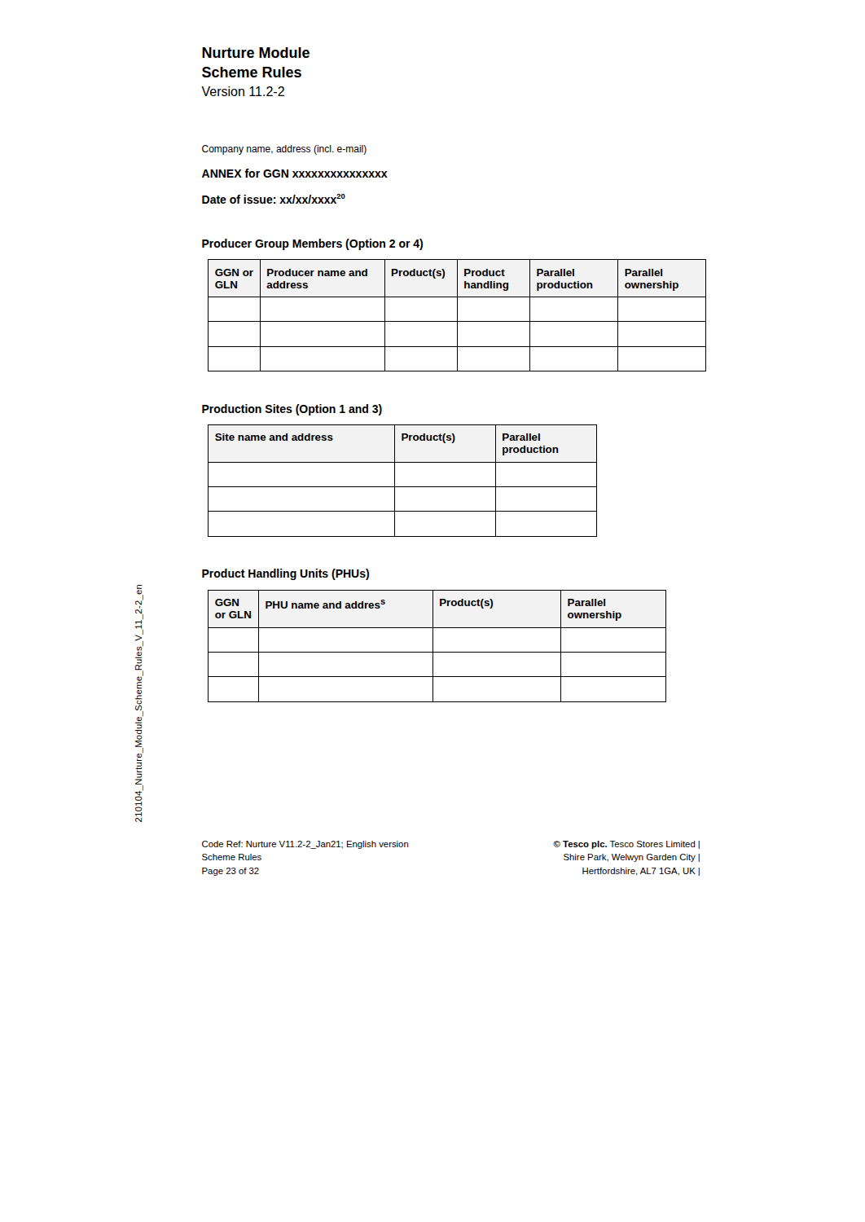Nurture Module
Scheme Rules
Version 11.2-2
Company name, address (incl. e-mail)
ANNEX for GGN xxxxxxxxxxxxxxx
Date of issue: xx/xx/xxxx20
Producer Group Members (Option 2 or 4)
| GGN or GLN | Producer name and address | Product(s) | Product handling | Parallel production | Parallel ownership |
| --- | --- | --- | --- | --- | --- |
Production Sites (Option 1 and 3)
| Site name and address | Product(s) | Parallel production |
| --- | --- | --- |
Product Handling Units (PHUs)
| GGN or GLN | PHU name and addres s | Product(s) | Parallel ownership |
| --- | --- | --- | --- |
210104_Nurture_Module_Scheme_Rules_V_11_2-2_en
Code Ref: Nurture V11.2-2_Jan21; English version
Scheme Rules
Page 23 of 32
© Tesco plc. Tesco Stores Limited |
Shire Park, Welwyn Garden City |
Hertfordshire, AL7 1GA, UK |